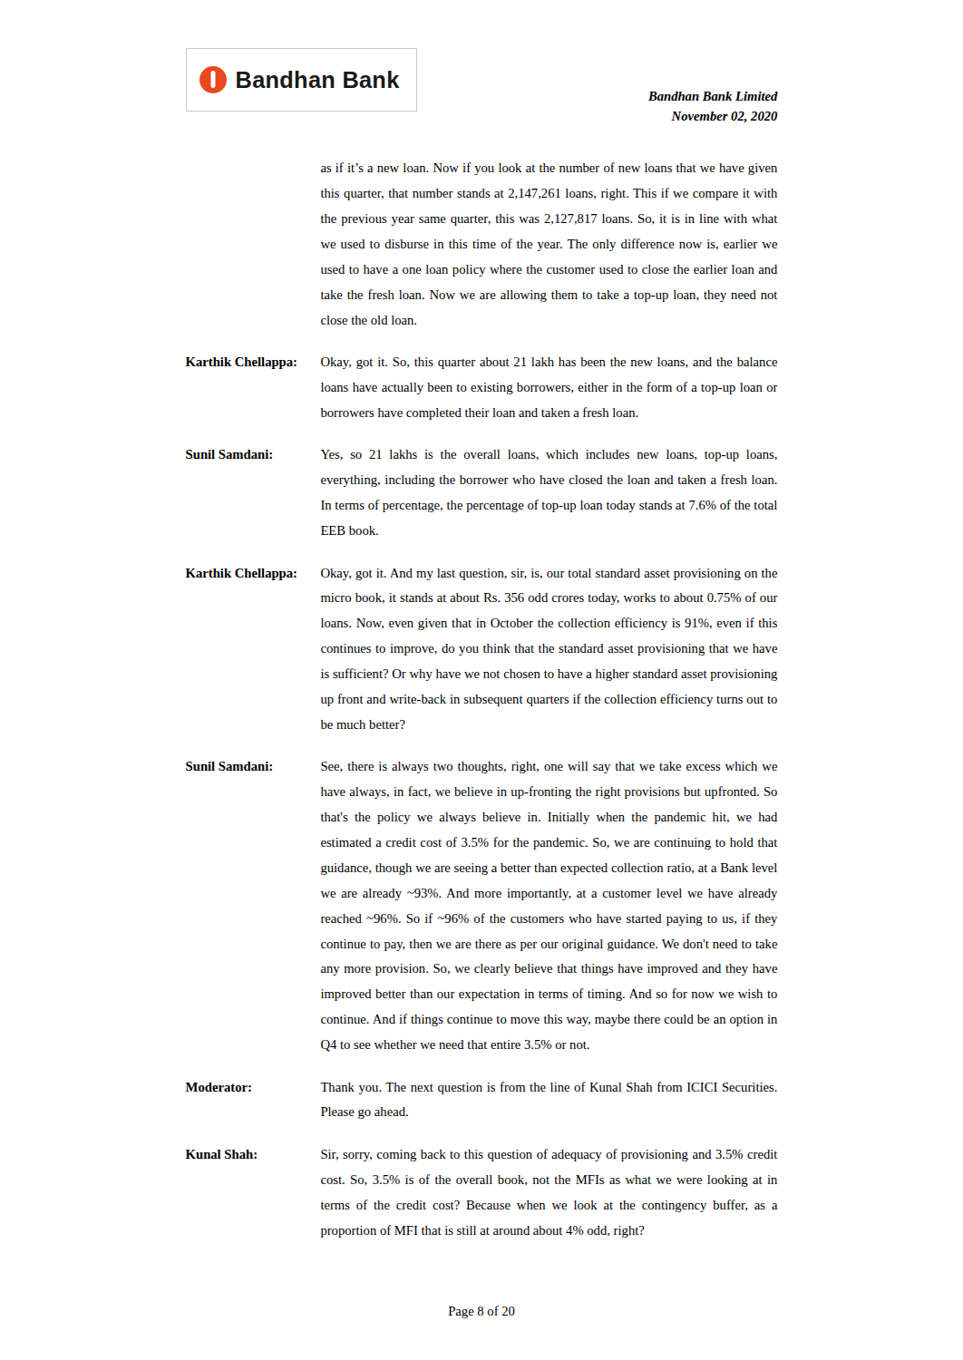Bandhan Bank
Bandhan Bank Limited
November 02, 2020
| | as if it’s a new loan. Now if you look at the number of new loans that we have given this quarter, that number stands at 2,147,261 loans, right. This if we compare it with the previous year same quarter, this was 2,127,817 loans. So, it is in line with what we used to disburse in this time of the year. The only difference now is, earlier we used to have a one loan policy where the customer used to close the earlier loan and take the fresh loan. Now we are allowing them to take a top-up loan, they need not close the old loan. |
| Karthik Chellappa: | Okay, got it. So, this quarter about 21 lakh has been the new loans, and the balance loans have actually been to existing borrowers, either in the form of a top-up loan or borrowers have completed their loan and taken a fresh loan. |
| Sunil Samdani: | Yes, so 21 lakhs is the overall loans, which includes new loans, top-up loans, everything, including the borrower who have closed the loan and taken a fresh loan. In terms of percentage, the percentage of top-up loan today stands at 7.6% of the total EEB book. |
| Karthik Chellappa: | Okay, got it. And my last question, sir, is, our total standard asset provisioning on the micro book, it stands at about Rs. 356 odd crores today, works to about 0.75% of our loans. Now, even given that in October the collection efficiency is 91%, even if this continues to improve, do you think that the standard asset provisioning that we have is sufficient? Or why have we not chosen to have a higher standard asset provisioning up front and write-back in subsequent quarters if the collection efficiency turns out to be much better? |
| Sunil Samdani: | See, there is always two thoughts, right, one will say that we take excess which we have always, in fact, we believe in up-fronting the right provisions but upfronted. So that's the policy we always believe in. Initially when the pandemic hit, we had estimated a credit cost of 3.5% for the pandemic. So, we are continuing to hold that guidance, though we are seeing a better than expected collection ratio, at a Bank level we are already ~93%. And more importantly, at a customer level we have already reached ~96%. So if ~96% of the customers who have started paying to us, if they continue to pay, then we are there as per our original guidance. We don't need to take any more provision. So, we clearly believe that things have improved and they have improved better than our expectation in terms of timing. And so for now we wish to continue. And if things continue to move this way, maybe there could be an option in Q4 to see whether we need that entire 3.5% or not. |
| Moderator: | Thank you. The next question is from the line of Kunal Shah from ICICI Securities. Please go ahead. |
| Kunal Shah: | Sir, sorry, coming back to this question of adequacy of provisioning and 3.5% credit cost. So, 3.5% is of the overall book, not the MFIs as what we were looking at in terms of the credit cost? Because when we look at the contingency buffer, as a proportion of MFI that is still at around about 4% odd, right? |
Page 8 of 20